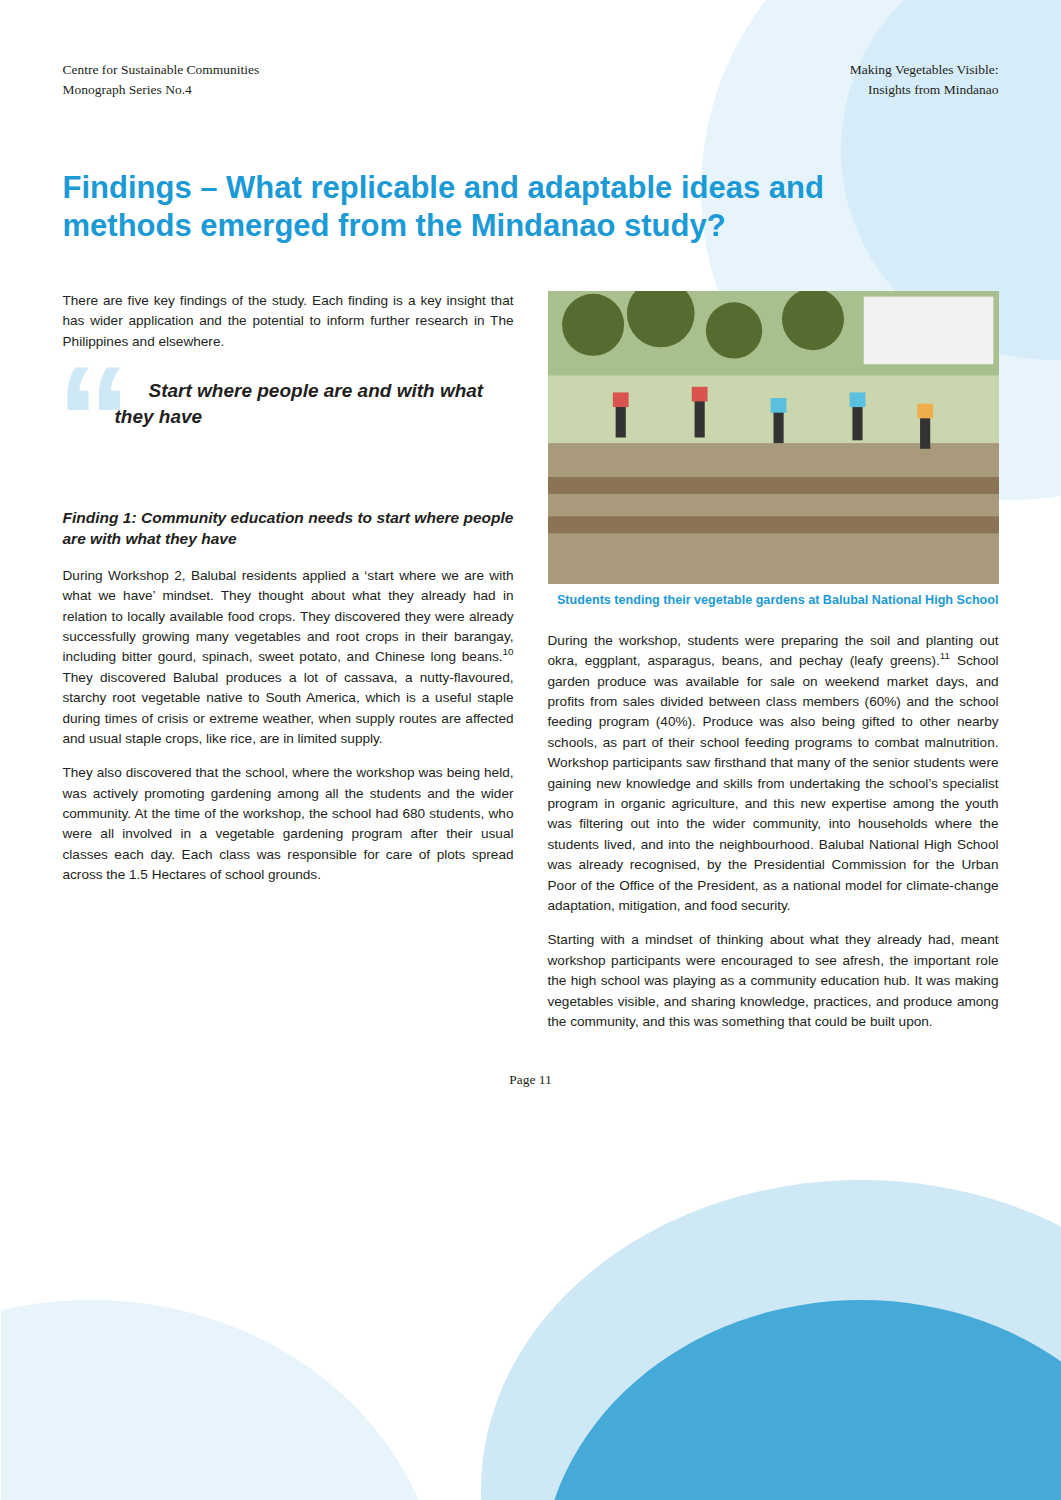Centre for Sustainable Communities
Monograph Series No.4
Making Vegetables Visible:
Insights from Mindanao
Findings – What replicable and adaptable ideas and methods emerged from the Mindanao study?
There are five key findings of the study. Each finding is a key insight that has wider application and the potential to inform further research in The Philippines and elsewhere.
“
Start where people are and with what they have
Finding 1: Community education needs to start where people are with what they have
During Workshop 2, Balubal residents applied a ‘start where we are with what we have’ mindset. They thought about what they already had in relation to locally available food crops. They discovered they were already successfully growing many vegetables and root crops in their barangay, including bitter gourd, spinach, sweet potato, and Chinese long beans.10 They discovered Balubal produces a lot of cassava, a nutty-flavoured, starchy root vegetable native to South America, which is a useful staple during times of crisis or extreme weather, when supply routes are affected and usual staple crops, like rice, are in limited supply.
They also discovered that the school, where the workshop was being held, was actively promoting gardening among all the students and the wider community. At the time of the workshop, the school had 680 students, who were all involved in a vegetable gardening program after their usual classes each day. Each class was responsible for care of plots spread across the 1.5 Hectares of school grounds.
Students tending their vegetable gardens at Balubal National High School
During the workshop, students were preparing the soil and planting out okra, eggplant, asparagus, beans, and pechay (leafy greens).11 School garden produce was available for sale on weekend market days, and profits from sales divided between class members (60%) and the school feeding program (40%). Produce was also being gifted to other nearby schools, as part of their school feeding programs to combat malnutrition. Workshop participants saw firsthand that many of the senior students were gaining new knowledge and skills from undertaking the school’s specialist program in organic agriculture, and this new expertise among the youth was filtering out into the wider community, into households where the students lived, and into the neighbourhood. Balubal National High School was already recognised, by the Presidential Commission for the Urban Poor of the Office of the President, as a national model for climate-change adaptation, mitigation, and food security.
Starting with a mindset of thinking about what they already had, meant workshop participants were encouraged to see afresh, the important role the high school was playing as a community education hub. It was making vegetables visible, and sharing knowledge, practices, and produce among the community, and this was something that could be built upon.
Page 11